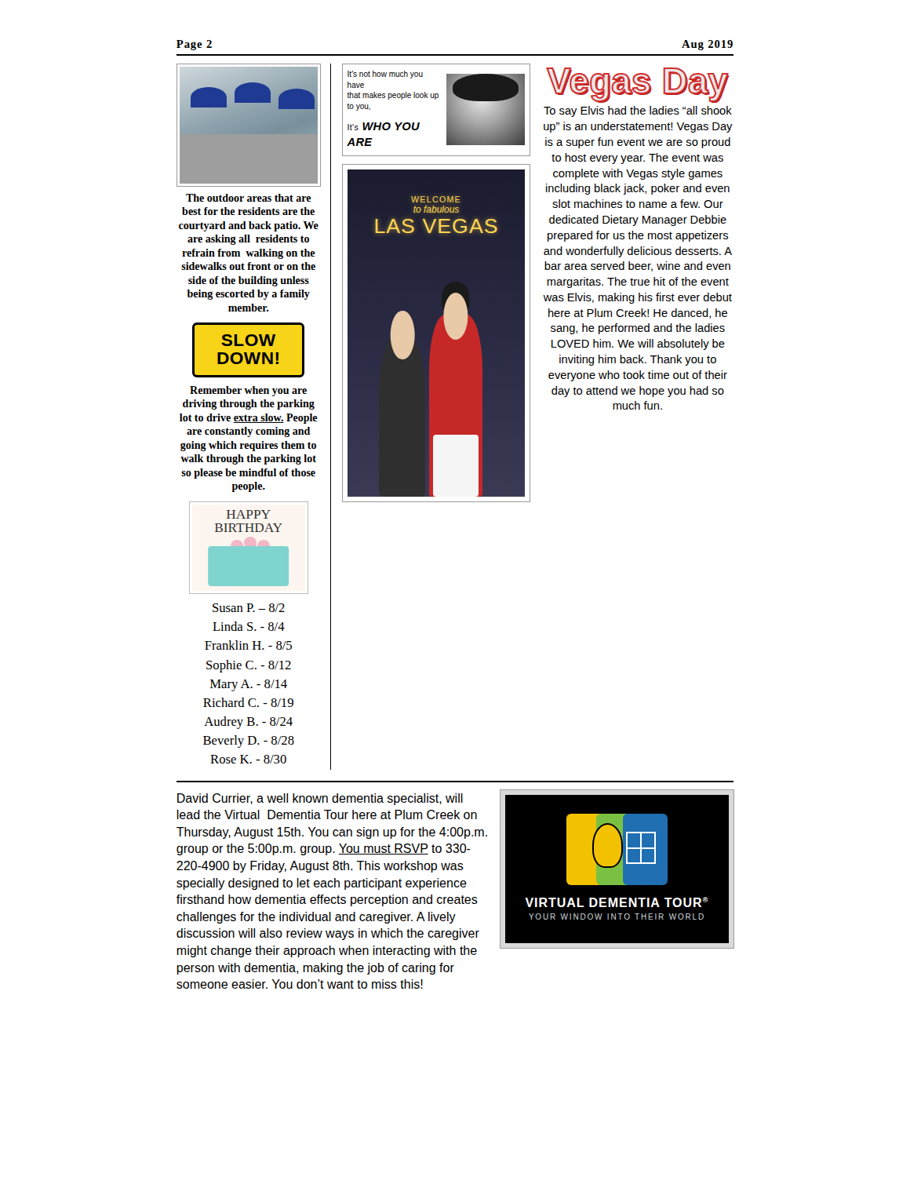Page 2 Aug 2019
The outdoor areas that are best for the residents are the courtyard and back patio. We are asking all residents to refrain from walking on the sidewalks out front or on the side of the building unless
being escorted by a family member.
SLOW
DOWN!
Remember when you are driving through the parking lot to drive extra slow. People are constantly coming and going which requires them to walk through the parking lot so please be mindful of those people.
HAPPY
BIRTHDAY
Susan P. – 8/2
Linda S. - 8/4
Franklin H. - 8/5
Sophie C. - 8/12
Mary A. - 8/14
Richard C. - 8/19
Audrey B. - 8/24
Beverly D. - 8/28
Rose K. - 8/30
It's not how much you have
that makes people look up to you, It's WHO YOU ARE
WELCOME
to fabulous
LAS VEGAS
Vegas Day
To say Elvis had the ladies “all shook up” is an understatement! Vegas Day is a super fun event we are so proud to host every year. The event was complete with Vegas style games including black jack, poker and even slot machines to name a few. Our dedicated Dietary Manager Debbie prepared for us the most appetizers and wonderfully delicious desserts. A bar area served beer, wine and even margaritas. The true hit of the event was Elvis, making his first ever debut here at Plum Creek! He danced, he sang, he performed and the ladies LOVED him. We will absolutely be inviting him back. Thank you to everyone who took time out of their day to attend we hope you had so much fun.
David Currier, a well known dementia specialist, will lead the Virtual Dementia Tour here at Plum Creek on Thursday, August 15th. You can sign up for the 4:00p.m. group or the 5:00p.m. group. You must RSVP to 330-220-4900 by Friday, August 8th. This workshop was specially designed to let each participant experience firsthand how dementia effects perception and creates challenges for the individual and caregiver. A lively discussion will also review ways in which the caregiver might change their approach when interacting with the person with dementia, making the job of caring for someone easier. You don’t want to miss this!
VIRTUAL DEMENTIA TOUR®
YOUR WINDOW INTO THEIR WORLD